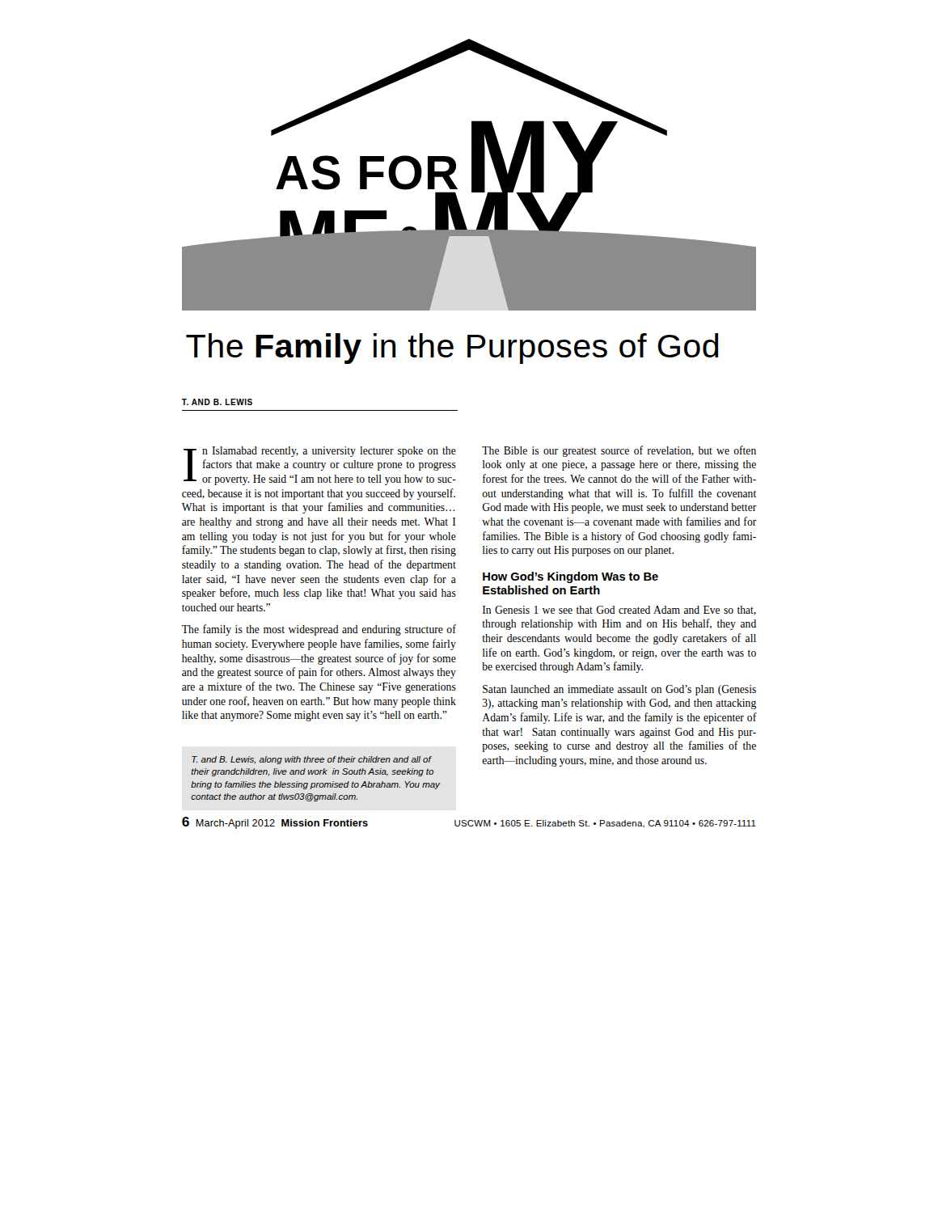AS FOR MY
ME&MY
HOUSE
The Family in the Purposes of God
T. AND B. LEWIS
In Islamabad recently, a university lecturer spoke on the factors that make a country or culture prone to progress or poverty. He said “I am not here to tell you how to succeed, because it is not important that you succeed by yourself. What is important is that your families and communities… are healthy and strong and have all their needs met. What I am telling you today is not just for you but for your whole family.” The students began to clap, slowly at first, then rising steadily to a standing ovation. The head of the department later said, “I have never seen the students even clap for a speaker before, much less clap like that! What you said has touched our hearts.”
The family is the most widespread and enduring structure of human society. Everywhere people have families, some fairly healthy, some disastrous—the greatest source of joy for some and the greatest source of pain for others. Almost always they are a mixture of the two. The Chinese say “Five generations under one roof, heaven on earth.” But how many people think like that anymore? Some might even say it’s “hell on earth.”
T. and B. Lewis, along with three of their children and all of their grandchildren, live and work in South Asia, seeking to bring to families the blessing promised to Abraham. You may contact the author at tlws03@gmail.com.
The Bible is our greatest source of revelation, but we often look only at one piece, a passage here or there, missing the forest for the trees. We cannot do the will of the Father without understanding what that will is. To fulfill the covenant God made with His people, we must seek to understand better what the covenant is—a covenant made with families and for families. The Bible is a history of God choosing godly families to carry out His purposes on our planet.
How God’s Kingdom Was to Be
Established on Earth
In Genesis 1 we see that God created Adam and Eve so that, through relationship with Him and on His behalf, they and their descendants would become the godly caretakers of all life on earth. God’s kingdom, or reign, over the earth was to be exercised through Adam’s family.
Satan launched an immediate assault on God’s plan (Genesis 3), attacking man’s relationship with God, and then attacking Adam’s family. Life is war, and the family is the epicenter of that war! Satan continually wars against God and His purposes, seeking to curse and destroy all the families of the earth—including yours, mine, and those around us.
6 March-April 2012 Mission Frontiers
USCWM • 1605 E. Elizabeth St. • Pasadena, CA 91104 • 626-797-1111